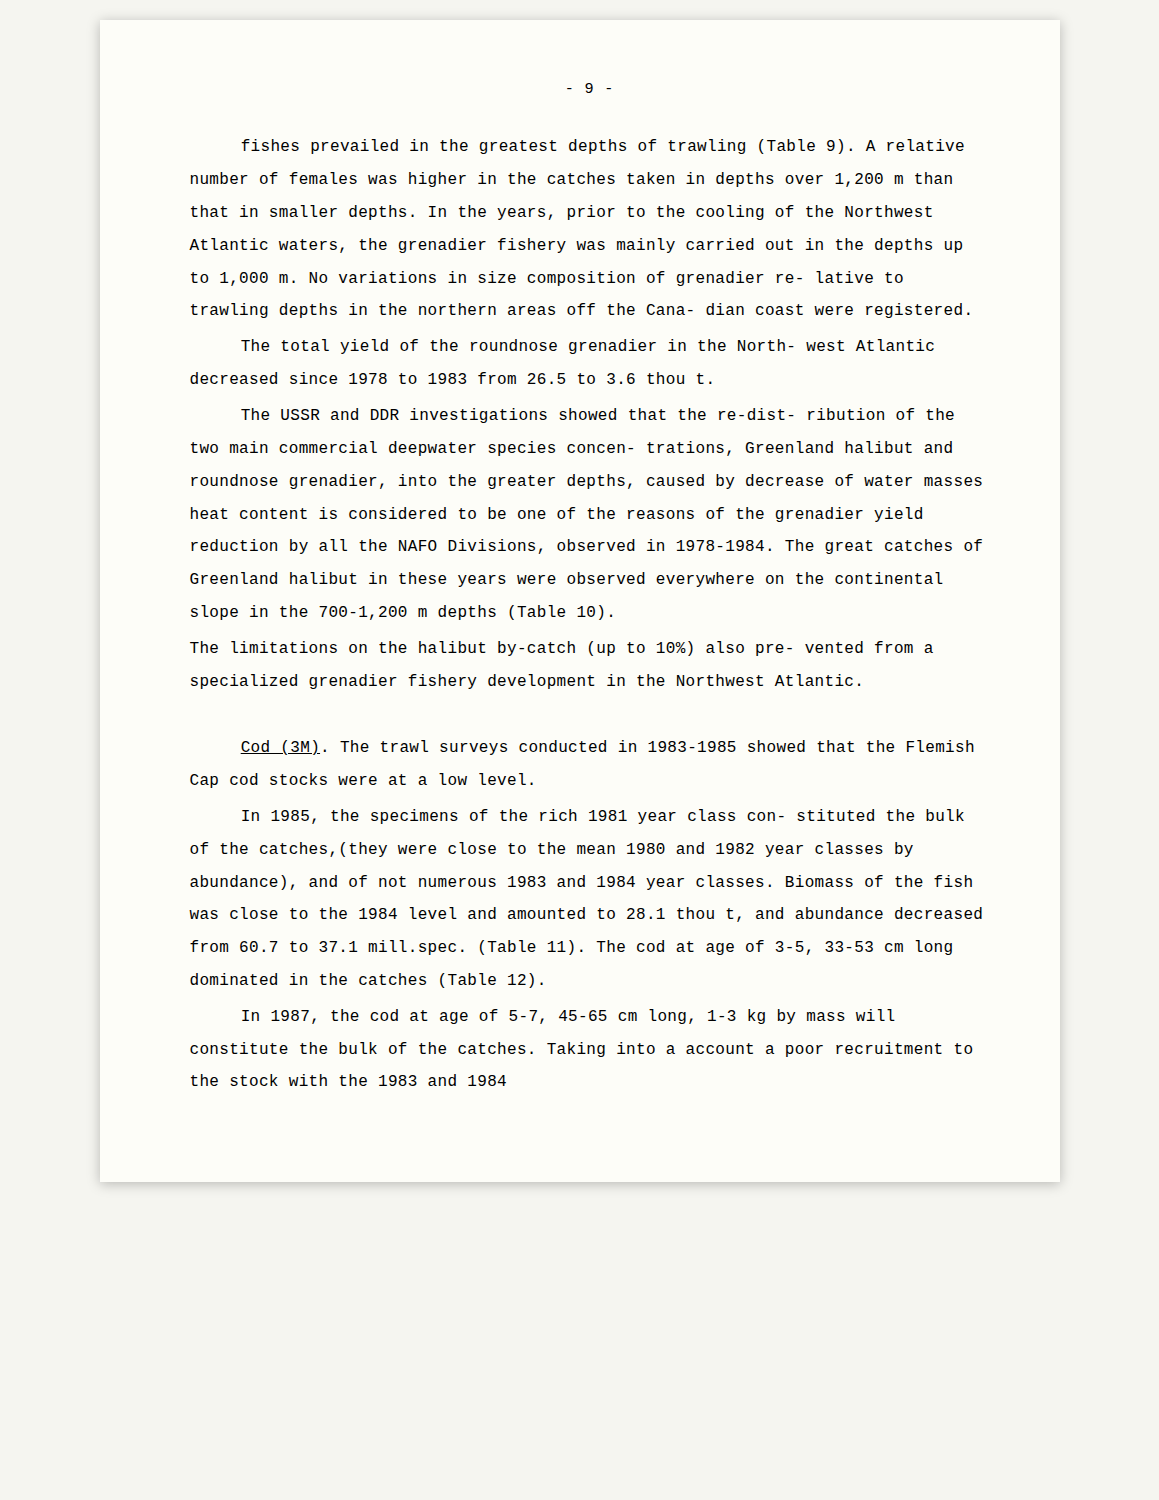- 9 -
fishes prevailed in the greatest depths of trawling (Table 9). A relative number of females was higher in the catches taken in depths over 1,200 m than that in smaller depths. In the years, prior to the cooling of the Northwest Atlantic waters, the grenadier fishery was mainly carried out in the depths up to 1,000 m. No variations in size composition of grenadier re- lative to trawling depths in the northern areas off the Cana- dian coast were registered.
The total yield of the roundnose grenadier in the North- west Atlantic decreased since 1978 to 1983 from 26.5 to 3.6 thou t.
The USSR and DDR investigations showed that the re-dist- ribution of the two main commercial deepwater species concen- trations, Greenland halibut and roundnose grenadier, into the greater depths, caused by decrease of water masses heat content is considered to be one of the reasons of the grenadier yield reduction by all the NAFO Divisions, observed in 1978-1984. The great catches of Greenland halibut in these years were observed everywhere on the continental slope in the 700-1,200 m depths (Table 10).
The limitations on the halibut by-catch (up to 10%) also pre- vented from a specialized grenadier fishery development in the Northwest Atlantic.
Cod (3M). The trawl surveys conducted in 1983-1985 showed that the Flemish Cap cod stocks were at a low level.
In 1985, the specimens of the rich 1981 year class con- stituted the bulk of the catches,(they were close to the mean 1980 and 1982 year classes by abundance), and of not numerous 1983 and 1984 year classes. Biomass of the fish was close to the 1984 level and amounted to 28.1 thou t, and abundance decreased from 60.7 to 37.1 mill.spec. (Table 11). The cod at age of 3-5, 33-53 cm long dominated in the catches (Table 12).
In 1987, the cod at age of 5-7, 45-65 cm long, 1-3 kg by mass will constitute the bulk of the catches. Taking into a account a poor recruitment to the stock with the 1983 and 1984